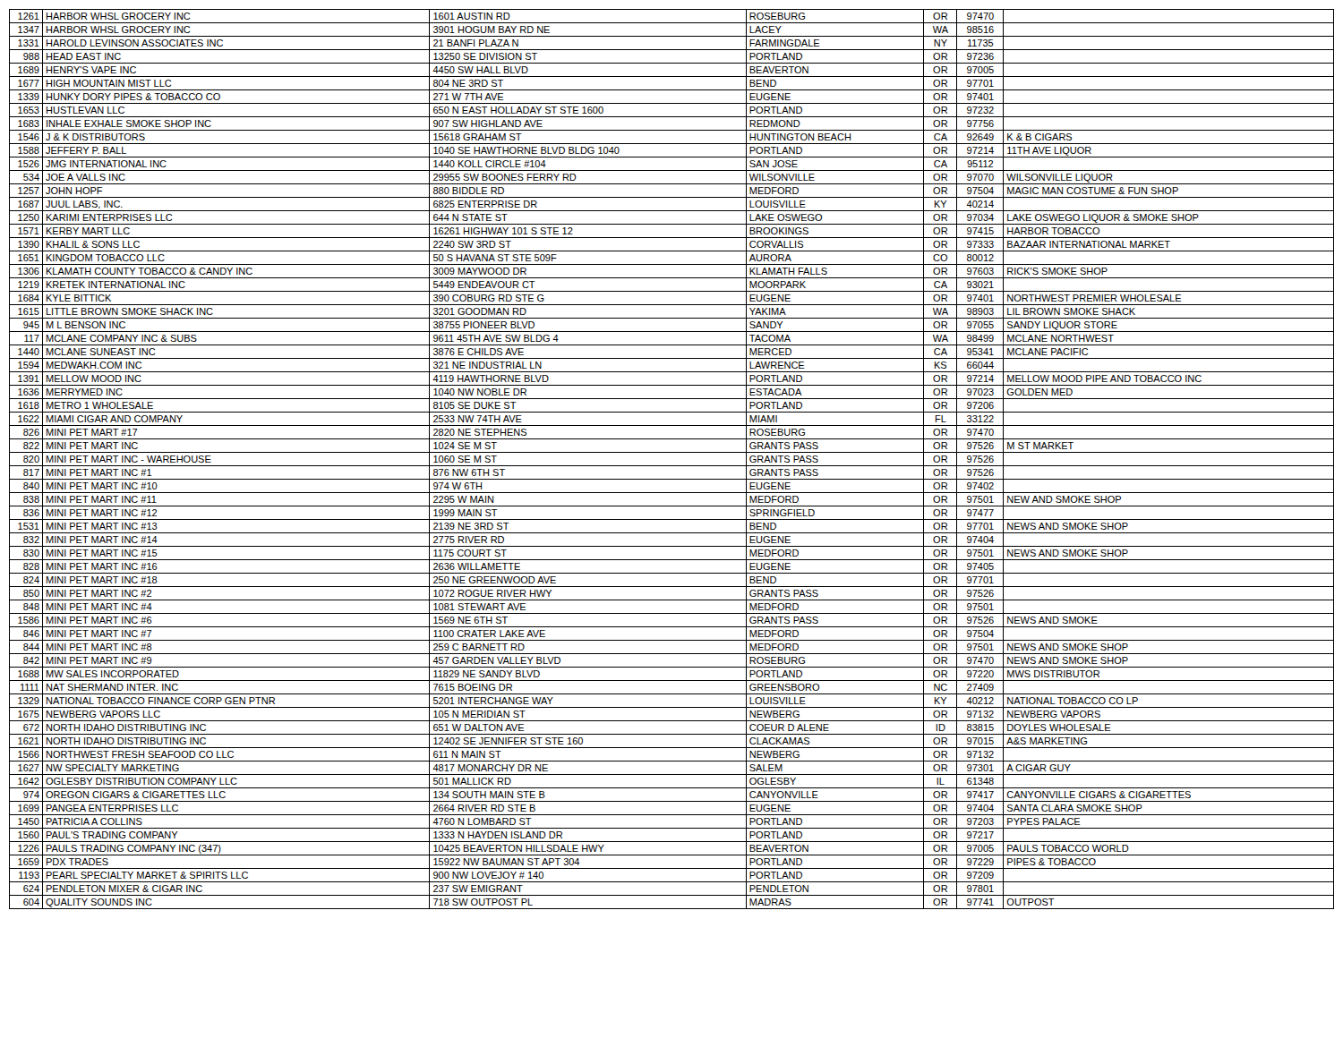| 1261 | HARBOR WHSL GROCERY INC | 1601 AUSTIN RD | ROSEBURG | OR | 97470 | |
| 1347 | HARBOR WHSL GROCERY INC | 3901 HOGUM BAY RD NE | LACEY | WA | 98516 | |
| 1331 | HAROLD LEVINSON ASSOCIATES INC | 21 BANFI PLAZA N | FARMINGDALE | NY | 11735 | |
| 988 | HEAD EAST INC | 13250 SE DIVISION ST | PORTLAND | OR | 97236 | |
| 1689 | HENRY'S VAPE INC | 4450 SW HALL BLVD | BEAVERTON | OR | 97005 | |
| 1677 | HIGH MOUNTAIN MIST LLC | 804 NE 3RD ST | BEND | OR | 97701 | |
| 1339 | HUNKY DORY PIPES & TOBACCO CO | 271 W 7TH AVE | EUGENE | OR | 97401 | |
| 1653 | HUSTLEVAN LLC | 650 N EAST HOLLADAY ST STE 1600 | PORTLAND | OR | 97232 | |
| 1683 | INHALE EXHALE SMOKE SHOP INC | 907 SW HIGHLAND AVE | REDMOND | OR | 97756 | |
| 1546 | J & K DISTRIBUTORS | 15618 GRAHAM ST | HUNTINGTON BEACH | CA | 92649 | K & B CIGARS |
| 1588 | JEFFERY P. BALL | 1040 SE HAWTHORNE BLVD BLDG 1040 | PORTLAND | OR | 97214 | 11TH AVE LIQUOR |
| 1526 | JMG INTERNATIONAL INC | 1440 KOLL CIRCLE #104 | SAN JOSE | CA | 95112 | |
| 534 | JOE A VALLS INC | 29955 SW BOONES FERRY RD | WILSONVILLE | OR | 97070 | WILSONVILLE LIQUOR |
| 1257 | JOHN HOPF | 880 BIDDLE RD | MEDFORD | OR | 97504 | MAGIC MAN COSTUME & FUN SHOP |
| 1687 | JUUL LABS, INC. | 6825 ENTERPRISE DR | LOUISVILLE | KY | 40214 | |
| 1250 | KARIMI ENTERPRISES LLC | 644 N STATE ST | LAKE OSWEGO | OR | 97034 | LAKE OSWEGO LIQUOR & SMOKE SHOP |
| 1571 | KERBY MART LLC | 16261 HIGHWAY 101 S STE 12 | BROOKINGS | OR | 97415 | HARBOR TOBACCO |
| 1390 | KHALIL & SONS LLC | 2240 SW 3RD ST | CORVALLIS | OR | 97333 | BAZAAR INTERNATIONAL MARKET |
| 1651 | KINGDOM TOBACCO LLC | 50 S HAVANA ST STE 509F | AURORA | CO | 80012 | |
| 1306 | KLAMATH COUNTY TOBACCO & CANDY INC | 3009 MAYWOOD DR | KLAMATH FALLS | OR | 97603 | RICK'S SMOKE SHOP |
| 1219 | KRETEK INTERNATIONAL INC | 5449 ENDEAVOUR CT | MOORPARK | CA | 93021 | |
| 1684 | KYLE BITTICK | 390 COBURG RD STE G | EUGENE | OR | 97401 | NORTHWEST PREMIER WHOLESALE |
| 1615 | LITTLE BROWN SMOKE SHACK INC | 3201 GOODMAN RD | YAKIMA | WA | 98903 | LIL BROWN SMOKE SHACK |
| 945 | M L BENSON INC | 38755 PIONEER BLVD | SANDY | OR | 97055 | SANDY LIQUOR STORE |
| 117 | MCLANE COMPANY INC & SUBS | 9611 45TH AVE SW BLDG 4 | TACOMA | WA | 98499 | MCLANE NORTHWEST |
| 1440 | MCLANE SUNEAST INC | 3876 E CHILDS AVE | MERCED | CA | 95341 | MCLANE PACIFIC |
| 1594 | MEDWAKH.COM INC | 321 NE INDUSTRIAL LN | LAWRENCE | KS | 66044 | |
| 1391 | MELLOW MOOD INC | 4119 HAWTHORNE BLVD | PORTLAND | OR | 97214 | MELLOW MOOD PIPE AND TOBACCO INC |
| 1636 | MERRYMED INC | 1040 NW NOBLE DR | ESTACADA | OR | 97023 | GOLDEN MED |
| 1618 | METRO 1 WHOLESALE | 8105 SE DUKE ST | PORTLAND | OR | 97206 | |
| 1622 | MIAMI CIGAR AND COMPANY | 2533 NW 74TH AVE | MIAMI | FL | 33122 | |
| 826 | MINI PET MART #17 | 2820 NE STEPHENS | ROSEBURG | OR | 97470 | |
| 822 | MINI PET MART INC | 1024 SE M ST | GRANTS PASS | OR | 97526 | M ST MARKET |
| 820 | MINI PET MART INC - WAREHOUSE | 1060 SE M ST | GRANTS PASS | OR | 97526 | |
| 817 | MINI PET MART INC #1 | 876 NW 6TH ST | GRANTS PASS | OR | 97526 | |
| 840 | MINI PET MART INC #10 | 974 W 6TH | EUGENE | OR | 97402 | |
| 838 | MINI PET MART INC #11 | 2295 W MAIN | MEDFORD | OR | 97501 | NEW AND SMOKE SHOP |
| 836 | MINI PET MART INC #12 | 1999 MAIN ST | SPRINGFIELD | OR | 97477 | |
| 1531 | MINI PET MART INC #13 | 2139 NE 3RD ST | BEND | OR | 97701 | NEWS AND SMOKE SHOP |
| 832 | MINI PET MART INC #14 | 2775 RIVER RD | EUGENE | OR | 97404 | |
| 830 | MINI PET MART INC #15 | 1175 COURT ST | MEDFORD | OR | 97501 | NEWS AND SMOKE SHOP |
| 828 | MINI PET MART INC #16 | 2636 WILLAMETTE | EUGENE | OR | 97405 | |
| 824 | MINI PET MART INC #18 | 250 NE GREENWOOD AVE | BEND | OR | 97701 | |
| 850 | MINI PET MART INC #2 | 1072 ROGUE RIVER HWY | GRANTS PASS | OR | 97526 | |
| 848 | MINI PET MART INC #4 | 1081 STEWART AVE | MEDFORD | OR | 97501 | |
| 1586 | MINI PET MART INC #6 | 1569 NE 6TH ST | GRANTS PASS | OR | 97526 | NEWS AND SMOKE |
| 846 | MINI PET MART INC #7 | 1100 CRATER LAKE AVE | MEDFORD | OR | 97504 | |
| 844 | MINI PET MART INC #8 | 259 C BARNETT RD | MEDFORD | OR | 97501 | NEWS AND SMOKE SHOP |
| 842 | MINI PET MART INC #9 | 457 GARDEN VALLEY BLVD | ROSEBURG | OR | 97470 | NEWS AND SMOKE SHOP |
| 1688 | MW SALES INCORPORATED | 11829 NE SANDY BLVD | PORTLAND | OR | 97220 | MWS DISTRIBUTOR |
| 1111 | NAT SHERMAND INTER. INC | 7615 BOEING DR | GREENSBORO | NC | 27409 | |
| 1329 | NATIONAL TOBACCO FINANCE CORP GEN PTNR | 5201 INTERCHANGE WAY | LOUISVILLE | KY | 40212 | NATIONAL TOBACCO CO LP |
| 1675 | NEWBERG VAPORS LLC | 105 N MERIDIAN ST | NEWBERG | OR | 97132 | NEWBERG VAPORS |
| 672 | NORTH IDAHO DISTRIBUTING INC | 651 W DALTON AVE | COEUR D ALENE | ID | 83815 | DOYLES WHOLESALE |
| 1621 | NORTH IDAHO DISTRIBUTING INC | 12402 SE JENNIFER ST STE 160 | CLACKAMAS | OR | 97015 | A&S MARKETING |
| 1566 | NORTHWEST FRESH SEAFOOD CO LLC | 611 N MAIN ST | NEWBERG | OR | 97132 | |
| 1627 | NW SPECIALTY MARKETING | 4817 MONARCHY DR NE | SALEM | OR | 97301 | A CIGAR GUY |
| 1642 | OGLESBY DISTRIBUTION COMPANY LLC | 501 MALLICK RD | OGLESBY | IL | 61348 | |
| 974 | OREGON CIGARS & CIGARETTES LLC | 134 SOUTH MAIN STE B | CANYONVILLE | OR | 97417 | CANYONVILLE CIGARS & CIGARETTES |
| 1699 | PANGEA ENTERPRISES LLC | 2664 RIVER RD STE B | EUGENE | OR | 97404 | SANTA CLARA SMOKE SHOP |
| 1450 | PATRICIA A COLLINS | 4760 N LOMBARD ST | PORTLAND | OR | 97203 | PYPES PALACE |
| 1560 | PAUL'S TRADING COMPANY | 1333 N HAYDEN ISLAND DR | PORTLAND | OR | 97217 | |
| 1226 | PAULS TRADING COMPANY INC (347) | 10425 BEAVERTON HILLSDALE HWY | BEAVERTON | OR | 97005 | PAULS TOBACCO WORLD |
| 1659 | PDX TRADES | 15922 NW BAUMAN ST APT 304 | PORTLAND | OR | 97229 | PIPES & TOBACCO |
| 1193 | PEARL SPECIALTY MARKET & SPIRITS LLC | 900 NW LOVEJOY # 140 | PORTLAND | OR | 97209 | |
| 624 | PENDLETON MIXER & CIGAR INC | 237 SW EMIGRANT | PENDLETON | OR | 97801 | |
| 604 | QUALITY SOUNDS INC | 718 SW OUTPOST PL | MADRAS | OR | 97741 | OUTPOST |